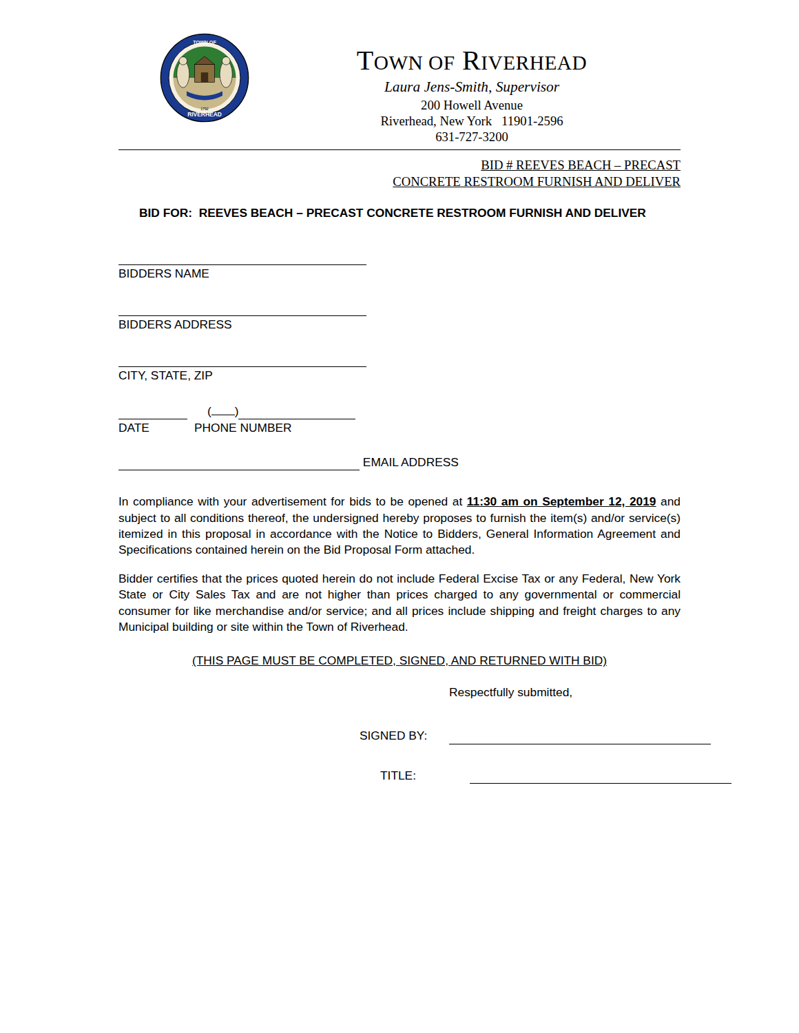RIVERHEAD TOWN OF 1792
TOWN OF RIVERHEAD
Laura Jens-Smith, Supervisor
200 Howell Avenue
Riverhead, New York 11901-2596
631-727-3200
BID # REEVES BEACH – PRECAST
CONCRETE RESTROOM FURNISH AND DELIVER
BID FOR: REEVES BEACH – PRECAST CONCRETE RESTROOM FURNISH AND DELIVER
BIDDERS NAME
BIDDERS ADDRESS
CITY, STATE, ZIP
( ) DATEPHONE NUMBER
EMAIL ADDRESS
In compliance with your advertisement for bids to be opened at 11:30 am on September 12, 2019 and subject to all conditions thereof, the undersigned hereby proposes to furnish the item(s) and/or service(s) itemized in this proposal in accordance with the Notice to Bidders, General Information Agreement and Specifications contained herein on the Bid Proposal Form attached.
Bidder certifies that the prices quoted herein do not include Federal Excise Tax or any Federal, New York State or City Sales Tax and are not higher than prices charged to any governmental or commercial consumer for like merchandise and/or service; and all prices include shipping and freight charges to any Municipal building or site within the Town of Riverhead.
(THIS PAGE MUST BE COMPLETED, SIGNED, AND RETURNED WITH BID)
Respectfully submitted,
SIGNED BY:
TITLE: